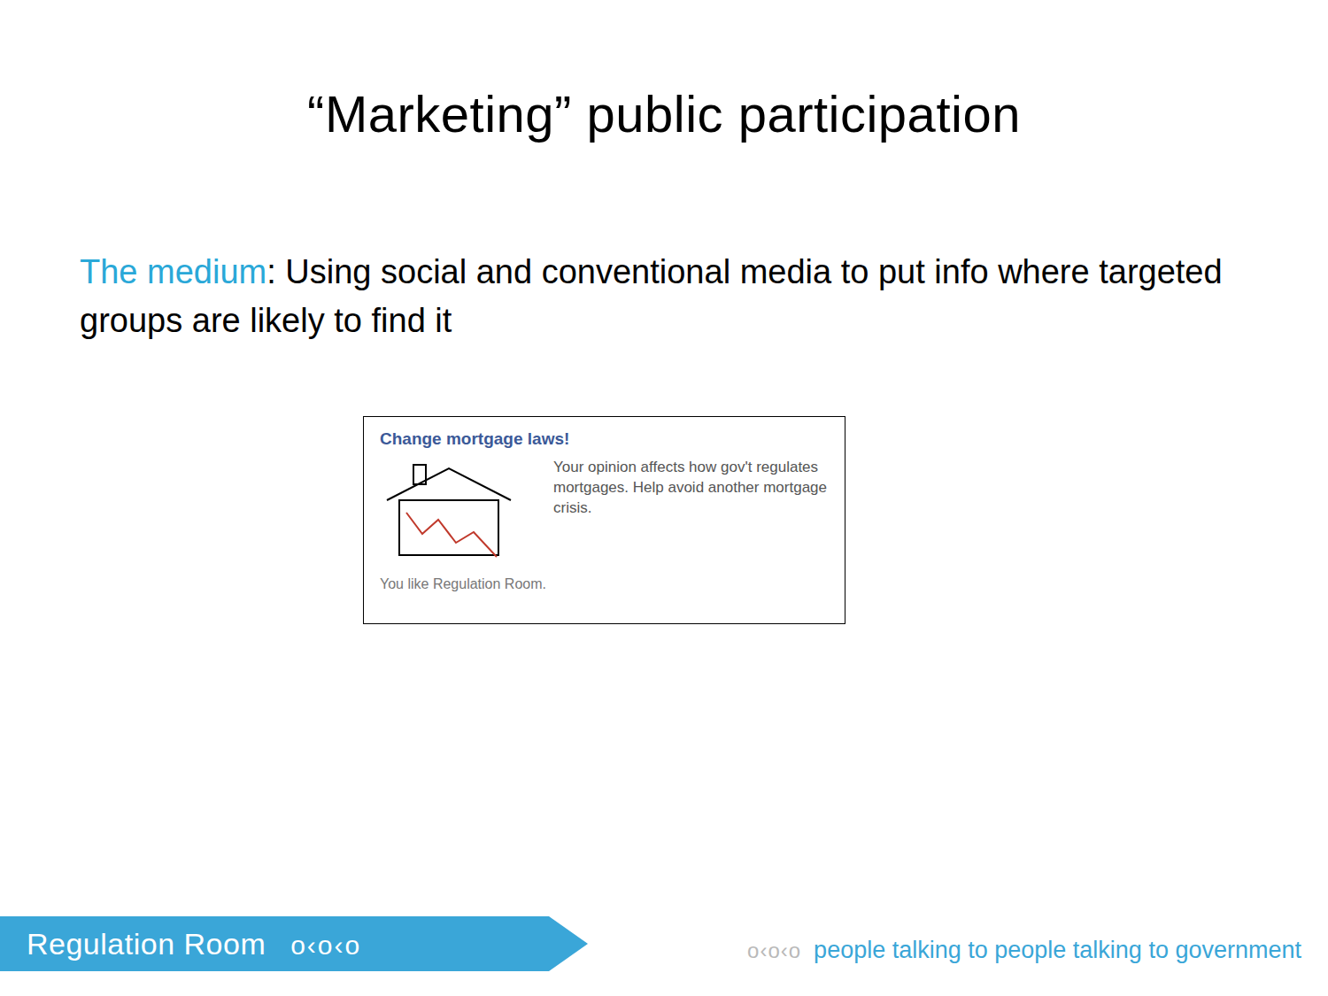“Marketing” public participation
The medium: Using social and conventional media to put info where targeted groups are likely to find it
Change mortgage laws!
Your opinion affects how gov't regulates mortgages. Help avoid another mortgage crisis.
You like Regulation Room.
Regulation Room o‹o‹o
o‹o‹o people talking to people talking to government